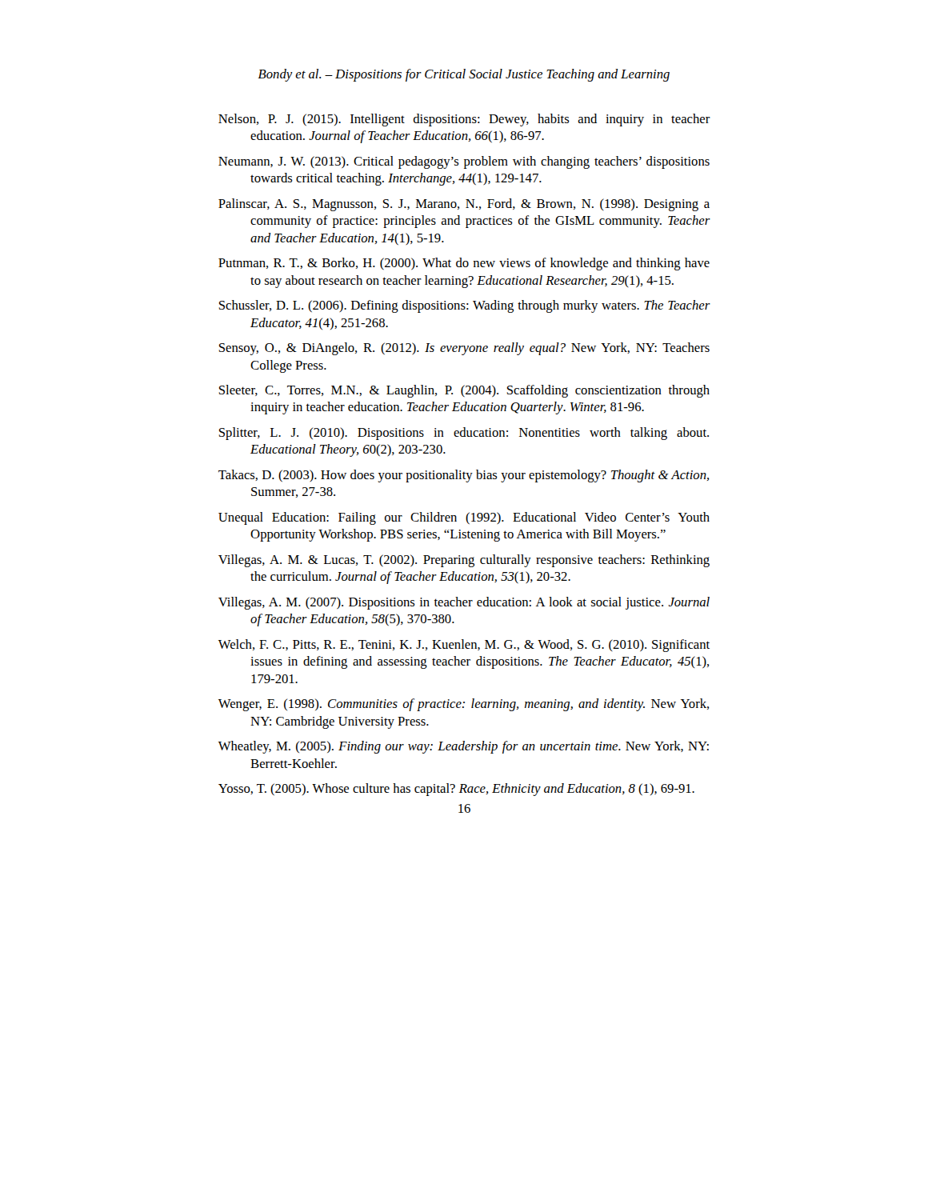Bondy et al. – Dispositions for Critical Social Justice Teaching and Learning
Nelson, P. J. (2015). Intelligent dispositions: Dewey, habits and inquiry in teacher education. Journal of Teacher Education, 66(1), 86-97.
Neumann, J. W. (2013). Critical pedagogy’s problem with changing teachers’ dispositions towards critical teaching. Interchange, 44(1), 129-147.
Palinscar, A. S., Magnusson, S. J., Marano, N., Ford, & Brown, N. (1998). Designing a community of practice: principles and practices of the GIsML community. Teacher and Teacher Education, 14(1), 5-19.
Putnman, R. T., & Borko, H. (2000). What do new views of knowledge and thinking have to say about research on teacher learning? Educational Researcher, 29(1), 4-15.
Schussler, D. L. (2006). Defining dispositions: Wading through murky waters. The Teacher Educator, 41(4), 251-268.
Sensoy, O., & DiAngelo, R. (2012). Is everyone really equal? New York, NY: Teachers College Press.
Sleeter, C., Torres, M.N., & Laughlin, P. (2004). Scaffolding conscientization through inquiry in teacher education. Teacher Education Quarterly. Winter, 81-96.
Splitter, L. J. (2010). Dispositions in education: Nonentities worth talking about. Educational Theory, 60(2), 203-230.
Takacs, D. (2003). How does your positionality bias your epistemology? Thought & Action, Summer, 27-38.
Unequal Education: Failing our Children (1992). Educational Video Center’s Youth Opportunity Workshop. PBS series, “Listening to America with Bill Moyers.”
Villegas, A. M. & Lucas, T. (2002). Preparing culturally responsive teachers: Rethinking the curriculum. Journal of Teacher Education, 53(1), 20-32.
Villegas, A. M. (2007). Dispositions in teacher education: A look at social justice. Journal of Teacher Education, 58(5), 370-380.
Welch, F. C., Pitts, R. E., Tenini, K. J., Kuenlen, M. G., & Wood, S. G. (2010). Significant issues in defining and assessing teacher dispositions. The Teacher Educator, 45(1), 179-201.
Wenger, E. (1998). Communities of practice: learning, meaning, and identity. New York, NY: Cambridge University Press.
Wheatley, M. (2005). Finding our way: Leadership for an uncertain time. New York, NY: Berrett-Koehler.
Yosso, T. (2005). Whose culture has capital? Race, Ethnicity and Education, 8 (1), 69-91.
16